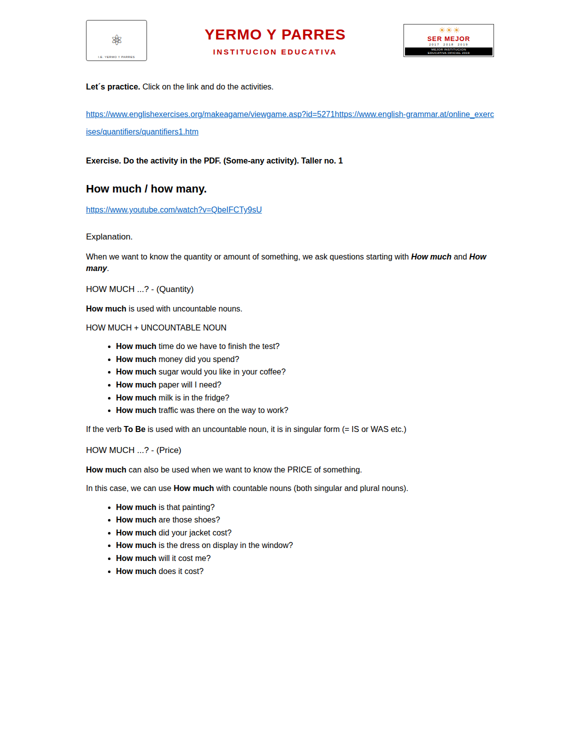⚛ I.E. YERMO Y PARRES
YERMO Y PARRES
INSTITUCION EDUCATIVA
☀ ☀ ☀
SER MEJOR
2017 2018 2019
MEJOR INSTITUCION
EDUCATIVA OFICIAL 2019
Let´s practice. Click on the link and do the activities.
https://www.englishexercises.org/makeagame/viewgame.asp?id=5271 https://www.english-grammar.at/online_exercises/quantifiers/quantifiers1.htm
Exercise. Do the activity in the PDF. (Some-any activity). Taller no. 1
How much / how many.
https://www.youtube.com/watch?v=QbeIFCTy9sU
Explanation.
When we want to know the quantity or amount of something, we ask questions starting with How much and How many.
HOW MUCH ...? - (Quantity)
How much is used with uncountable nouns.
HOW MUCH + UNCOUNTABLE NOUN
How much time do we have to finish the test?
How much money did you spend?
How much sugar would you like in your coffee?
How much paper will I need?
How much milk is in the fridge?
How much traffic was there on the way to work?
If the verb To Be is used with an uncountable noun, it is in singular form (= IS or WAS etc.)
HOW MUCH ...? - (Price)
How much can also be used when we want to know the PRICE of something.
In this case, we can use How much with countable nouns (both singular and plural nouns).
How much is that painting?
How much are those shoes?
How much did your jacket cost?
How much is the dress on display in the window?
How much will it cost me?
How much does it cost?